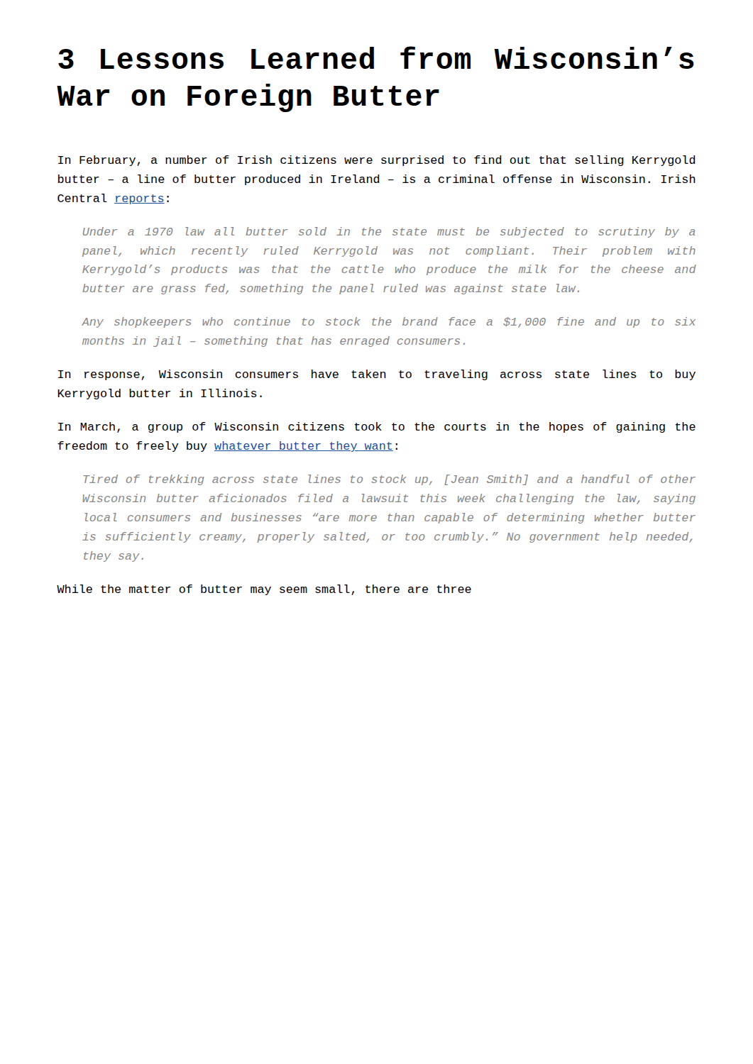3 Lessons Learned from Wisconsin’s War on Foreign Butter
In February, a number of Irish citizens were surprised to find out that selling Kerrygold butter – a line of butter produced in Ireland – is a criminal offense in Wisconsin. Irish Central reports:
Under a 1970 law all butter sold in the state must be subjected to scrutiny by a panel, which recently ruled Kerrygold was not compliant. Their problem with Kerrygold’s products was that the cattle who produce the milk for the cheese and butter are grass fed, something the panel ruled was against state law.
Any shopkeepers who continue to stock the brand face a $1,000 fine and up to six months in jail – something that has enraged consumers.
In response, Wisconsin consumers have taken to traveling across state lines to buy Kerrygold butter in Illinois.
In March, a group of Wisconsin citizens took to the courts in the hopes of gaining the freedom to freely buy whatever butter they want:
Tired of trekking across state lines to stock up, [Jean Smith] and a handful of other Wisconsin butter aficionados filed a lawsuit this week challenging the law, saying local consumers and businesses “are more than capable of determining whether butter is sufficiently creamy, properly salted, or too crumbly.” No government help needed, they say.
While the matter of butter may seem small, there are three